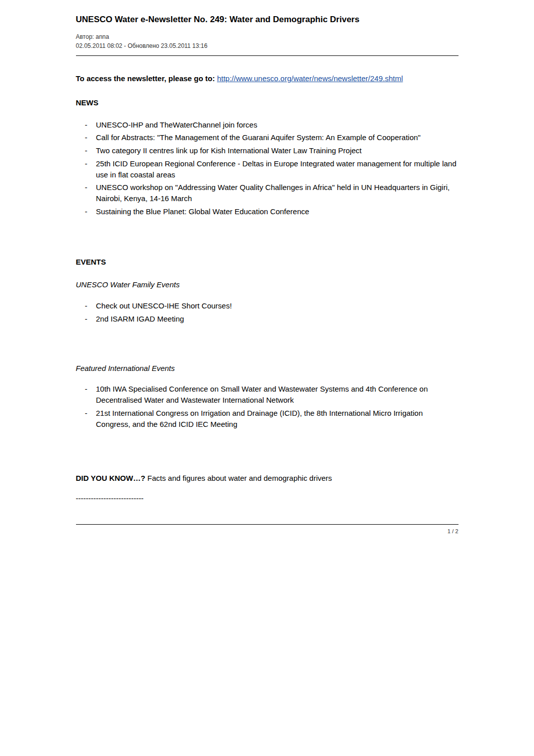UNESCO Water e-Newsletter No. 249: Water and Demographic Drivers
Автор: anna
02.05.2011 08:02 - Обновлено 23.05.2011 13:16
To access the newsletter, please go to: http://www.unesco.org/water/news/newsletter/249.shtml
NEWS
UNESCO-IHP and TheWaterChannel join forces
Call for Abstracts: "The Management of the Guarani Aquifer System: An Example of Cooperation"
Two category II centres link up for Kish International Water Law Training Project
25th ICID European Regional Conference - Deltas in Europe Integrated water management for multiple land use in flat coastal areas
UNESCO workshop on "Addressing Water Quality Challenges in Africa" held in UN Headquarters in Gigiri, Nairobi, Kenya, 14-16 March
Sustaining the Blue Planet: Global Water Education Conference
EVENTS
UNESCO Water Family Events
Check out UNESCO-IHE Short Courses!
2nd ISARM IGAD Meeting
Featured International Events
10th IWA Specialised Conference on Small Water and Wastewater Systems and 4th Conference on Decentralised Water and Wastewater International Network
21st International Congress on Irrigation and Drainage (ICID), the 8th International Micro Irrigation Congress, and the 62nd ICID IEC Meeting
DID YOU KNOW…? Facts and figures about water and demographic drivers
---------------------------
1 / 2